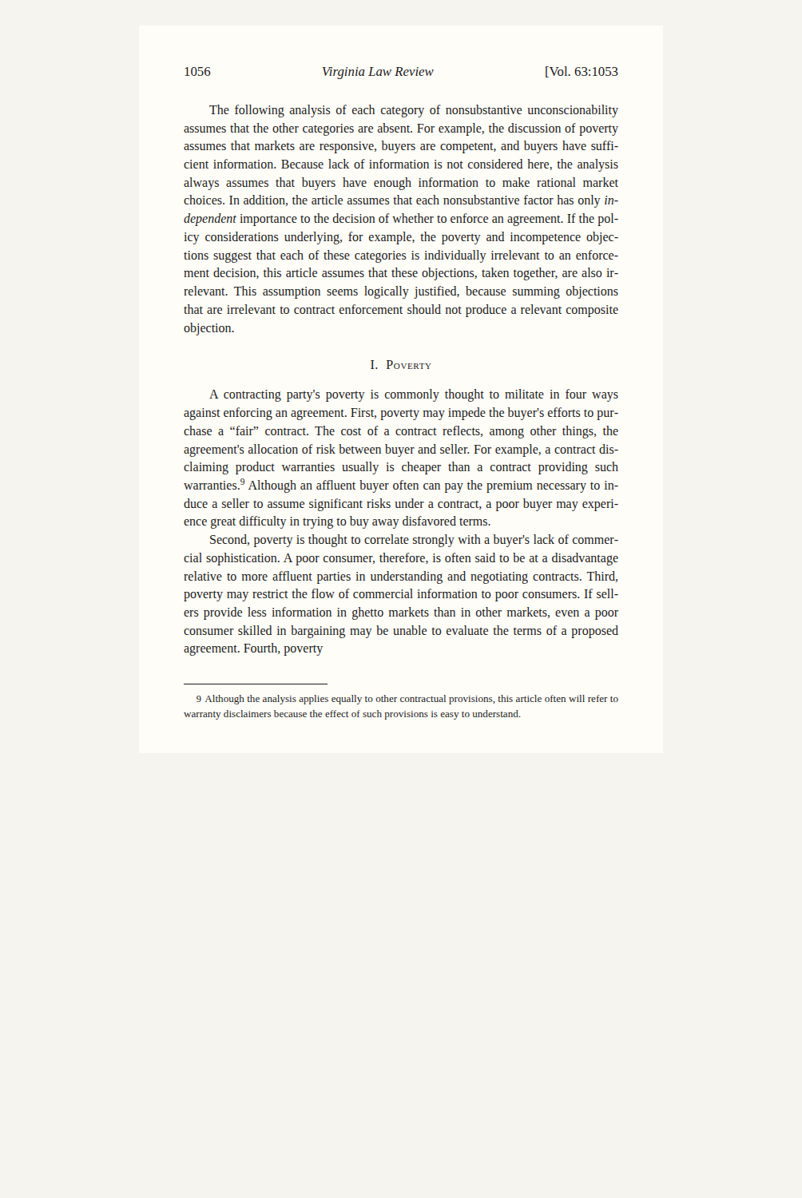1056 Virginia Law Review [Vol. 63:1053
The following analysis of each category of nonsubstantive unconscionability assumes that the other categories are absent. For example, the discussion of poverty assumes that markets are responsive, buyers are competent, and buyers have sufficient information. Because lack of information is not considered here, the analysis always assumes that buyers have enough information to make rational market choices. In addition, the article assumes that each nonsubstantive factor has only independent importance to the decision of whether to enforce an agreement. If the policy considerations underlying, for example, the poverty and incompetence objections suggest that each of these categories is individually irrelevant to an enforcement decision, this article assumes that these objections, taken together, are also irrelevant. This assumption seems logically justified, because summing objections that are irrelevant to contract enforcement should not produce a relevant composite objection.
I. Poverty
A contracting party's poverty is commonly thought to militate in four ways against enforcing an agreement. First, poverty may impede the buyer's efforts to purchase a “fair” contract. The cost of a contract reflects, among other things, the agreement's allocation of risk between buyer and seller. For example, a contract disclaiming product warranties usually is cheaper than a contract providing such warranties.9 Although an affluent buyer often can pay the premium necessary to induce a seller to assume significant risks under a contract, a poor buyer may experience great difficulty in trying to buy away disfavored terms.
Second, poverty is thought to correlate strongly with a buyer's lack of commercial sophistication. A poor consumer, therefore, is often said to be at a disadvantage relative to more affluent parties in understanding and negotiating contracts. Third, poverty may restrict the flow of commercial information to poor consumers. If sellers provide less information in ghetto markets than in other markets, even a poor consumer skilled in bargaining may be unable to evaluate the terms of a proposed agreement. Fourth, poverty
9 Although the analysis applies equally to other contractual provisions, this article often will refer to warranty disclaimers because the effect of such provisions is easy to understand.